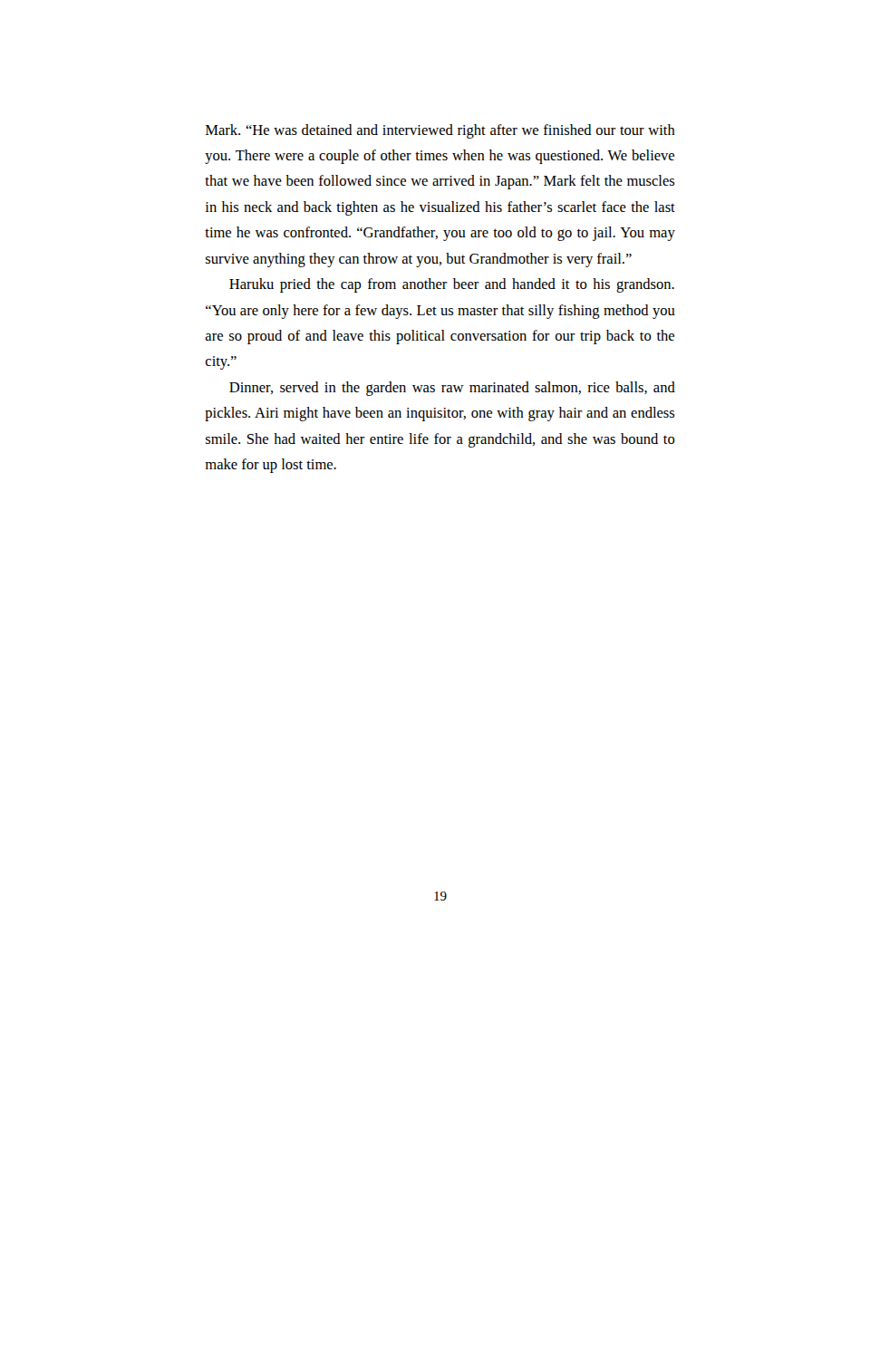Mark. “He was detained and interviewed right after we finished our tour with you. There were a couple of other times when he was questioned. We believe that we have been followed since we arrived in Japan.” Mark felt the muscles in his neck and back tighten as he visualized his father’s scarlet face the last time he was confronted. “Grandfather, you are too old to go to jail. You may survive anything they can throw at you, but Grandmother is very frail.”
Haruku pried the cap from another beer and handed it to his grandson. “You are only here for a few days. Let us master that silly fishing method you are so proud of and leave this political conversation for our trip back to the city.”
Dinner, served in the garden was raw marinated salmon, rice balls, and pickles. Airi might have been an inquisitor, one with gray hair and an endless smile. She had waited her entire life for a grandchild, and she was bound to make for up lost time.
19